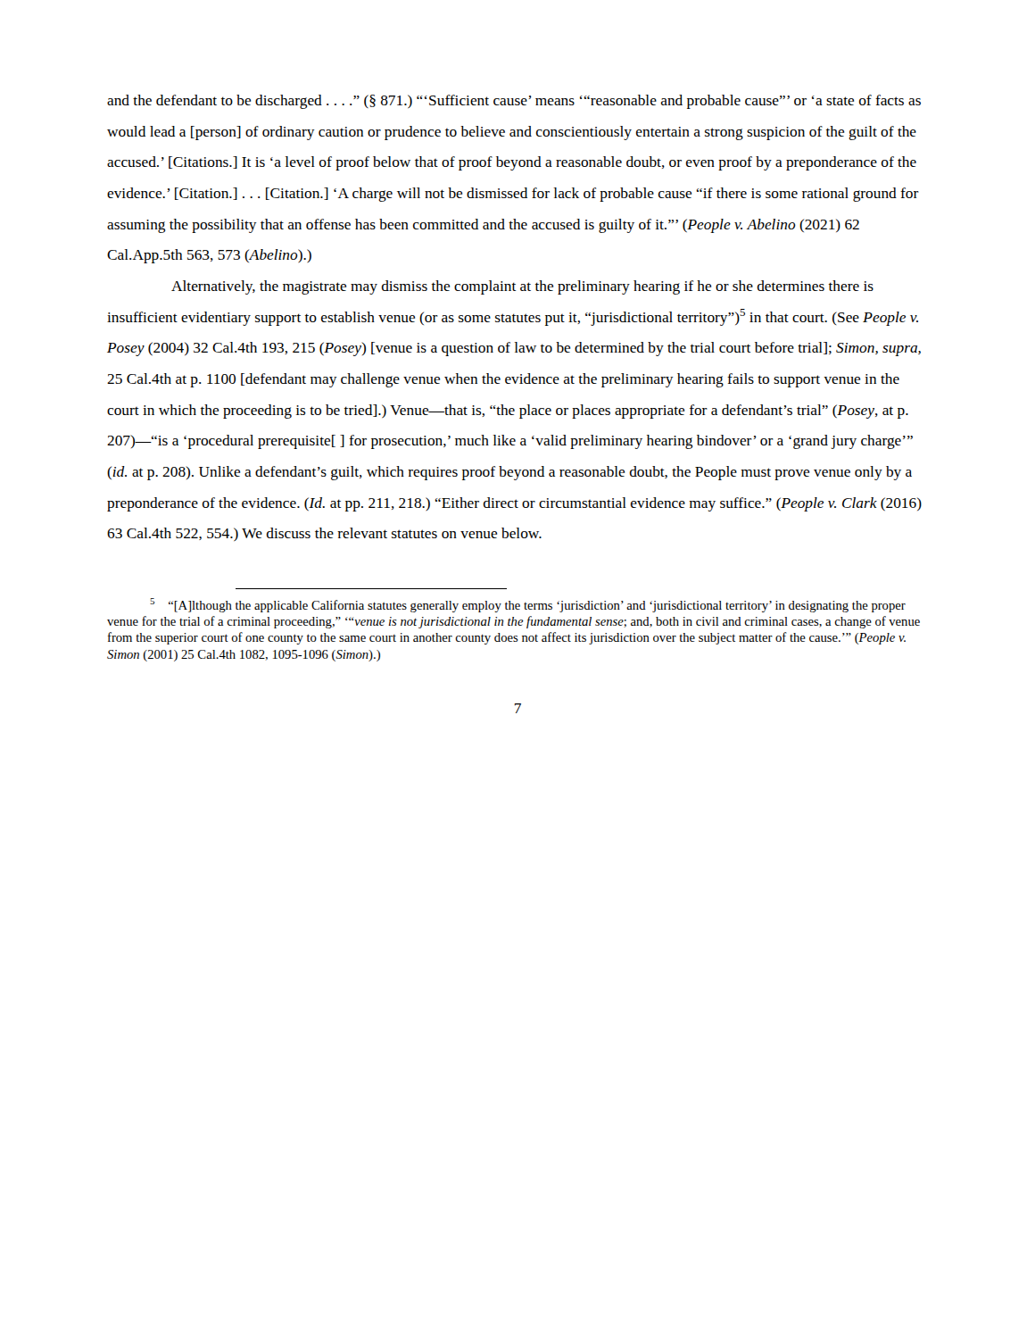and the defendant to be discharged . . . .” (§ 871.) “‘Sufficient cause’ means ‘“reasonable and probable cause”’ or ‘a state of facts as would lead a [person] of ordinary caution or prudence to believe and conscientiously entertain a strong suspicion of the guilt of the accused.’ [Citations.] It is ‘a level of proof below that of proof beyond a reasonable doubt, or even proof by a preponderance of the evidence.’ [Citation.] . . . [Citation.] ‘A charge will not be dismissed for lack of probable cause “if there is some rational ground for assuming the possibility that an offense has been committed and the accused is guilty of it.”’ (People v. Abelino (2021) 62 Cal.App.5th 563, 573 (Abelino).)
Alternatively, the magistrate may dismiss the complaint at the preliminary hearing if he or she determines there is insufficient evidentiary support to establish venue (or as some statutes put it, “jurisdictional territory”)5 in that court. (See People v. Posey (2004) 32 Cal.4th 193, 215 (Posey) [venue is a question of law to be determined by the trial court before trial]; Simon, supra, 25 Cal.4th at p. 1100 [defendant may challenge venue when the evidence at the preliminary hearing fails to support venue in the court in which the proceeding is to be tried].) Venue—that is, “the place or places appropriate for a defendant’s trial” (Posey, at p. 207)—“is a ‘procedural prerequisite[ ] for prosecution,’ much like a ‘valid preliminary hearing bindover’ or a ‘grand jury charge’” (id. at p. 208). Unlike a defendant’s guilt, which requires proof beyond a reasonable doubt, the People must prove venue only by a preponderance of the evidence. (Id. at pp. 211, 218.) “Either direct or circumstantial evidence may suffice.” (People v. Clark (2016) 63 Cal.4th 522, 554.) We discuss the relevant statutes on venue below.
5 “[A]lthough the applicable California statutes generally employ the terms ‘jurisdiction’ and ‘jurisdictional territory’ in designating the proper venue for the trial of a criminal proceeding,” ‘“venue is not jurisdictional in the fundamental sense; and, both in civil and criminal cases, a change of venue from the superior court of one county to the same court in another county does not affect its jurisdiction over the subject matter of the cause.’” (People v. Simon (2001) 25 Cal.4th 1082, 1095-1096 (Simon).)
7